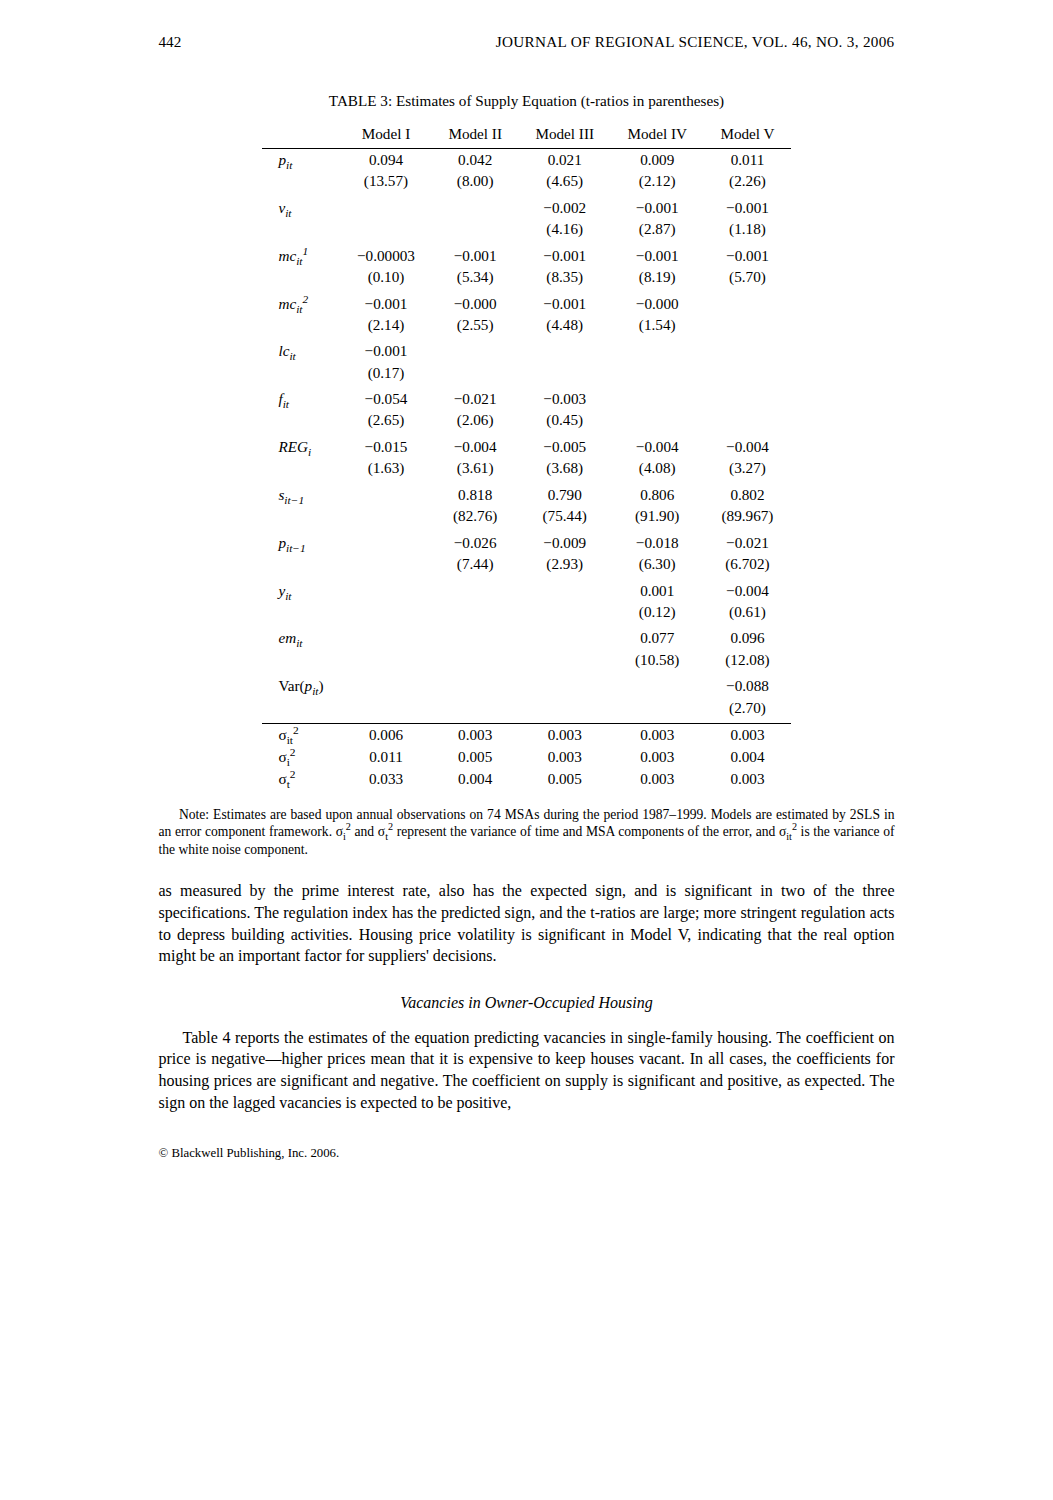442 Journal of Regional Science, Vol. 46, No. 3, 2006
TABLE 3: Estimates of Supply Equation (t-ratios in parentheses)
| | Model I | Model II | Model III | Model IV | Model V |
| --- | --- | --- | --- | --- | --- |
| p it | 0.094 | 0.042 | 0.021 | 0.009 | 0.011 |
| | (13.57) | (8.00) | (4.65) | (2.12) | (2.26) |
| v it | | | −0.002 | −0.001 | −0.001 |
| | | | (4.16) | (2.87) | (1.18) |
| mc it 1 | −0.00003 | −0.001 | −0.001 | −0.001 | −0.001 |
| | (0.10) | (5.34) | (8.35) | (8.19) | (5.70) |
| mc it 2 | −0.001 | −0.000 | −0.001 | −0.000 | |
| | (2.14) | (2.55) | (4.48) | (1.54) | |
| lc it | −0.001 | | | | |
| | (0.17) | | | | |
| f it | −0.054 | −0.021 | −0.003 | | |
| | (2.65) | (2.06) | (0.45) | | |
| REG i | −0.015 | −0.004 | −0.005 | −0.004 | −0.004 |
| | (1.63) | (3.61) | (3.68) | (4.08) | (3.27) |
| s it−1 | | 0.818 | 0.790 | 0.806 | 0.802 |
| | | (82.76) | (75.44) | (91.90) | (89.967) |
| p it−1 | | −0.026 | −0.009 | −0.018 | −0.021 |
| | | (7.44) | (2.93) | (6.30) | (6.702) |
| y it | | | | 0.001 | −0.004 |
| | | | | (0.12) | (0.61) |
| em it | | | | 0.077 | 0.096 |
| | | | | (10.58) | (12.08) |
| Var( p it ) | | | | | −0.088 |
| | | | | | (2.70) |
| σ it 2 | 0.006 | 0.003 | 0.003 | 0.003 | 0.003 |
| σ i 2 | 0.011 | 0.005 | 0.003 | 0.003 | 0.004 |
| σ t 2 | 0.033 | 0.004 | 0.005 | 0.003 | 0.003 |
Note: Estimates are based upon annual observations on 74 MSAs during the period 1987–1999. Models are estimated by 2SLS in an error component framework. σi2 and σt2 represent the variance of time and MSA components of the error, and σit2 is the variance of the white noise component.
as measured by the prime interest rate, also has the expected sign, and is significant in two of the three specifications. The regulation index has the predicted sign, and the t-ratios are large; more stringent regulation acts to depress building activities. Housing price volatility is significant in Model V, indicating that the real option might be an important factor for suppliers' decisions.
Vacancies in Owner-Occupied Housing
Table 4 reports the estimates of the equation predicting vacancies in single-family housing. The coefficient on price is negative—higher prices mean that it is expensive to keep houses vacant. In all cases, the coefficients for housing prices are significant and negative. The coefficient on supply is significant and positive, as expected. The sign on the lagged vacancies is expected to be positive,
© Blackwell Publishing, Inc. 2006.